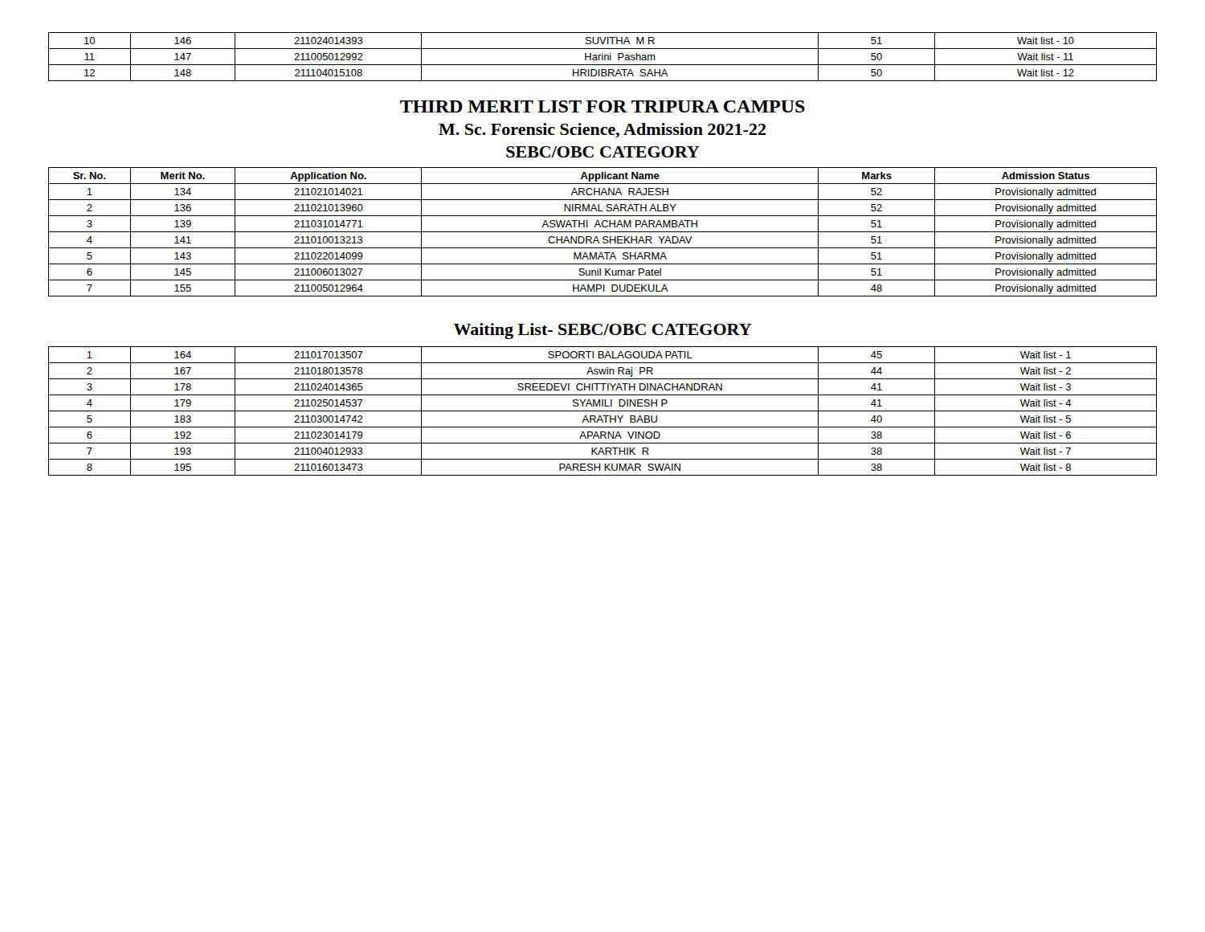| 10 | 146 | 211024014393 | SUVITHA M R | 51 | Wait list - 10 |
| 11 | 147 | 211005012992 | Harini Pasham | 50 | Wait list - 11 |
| 12 | 148 | 211104015108 | HRIDIBRATA SAHA | 50 | Wait list - 12 |
THIRD MERIT LIST FOR TRIPURA CAMPUS
M. Sc. Forensic Science, Admission 2021-22
SEBC/OBC CATEGORY
| Sr. No. | Merit No. | Application No. | Applicant Name | Marks | Admission Status |
| --- | --- | --- | --- | --- | --- |
| 1 | 134 | 211021014021 | ARCHANA RAJESH | 52 | Provisionally admitted |
| 2 | 136 | 211021013960 | NIRMAL SARATH ALBY | 52 | Provisionally admitted |
| 3 | 139 | 211031014771 | ASWATHI ACHAM PARAMBATH | 51 | Provisionally admitted |
| 4 | 141 | 211010013213 | CHANDRA SHEKHAR YADAV | 51 | Provisionally admitted |
| 5 | 143 | 211022014099 | MAMATA SHARMA | 51 | Provisionally admitted |
| 6 | 145 | 211006013027 | Sunil Kumar Patel | 51 | Provisionally admitted |
| 7 | 155 | 211005012964 | HAMPI DUDEKULA | 48 | Provisionally admitted |
Waiting List- SEBC/OBC CATEGORY
| 1 | 164 | 211017013507 | SPOORTI BALAGOUDA PATIL | 45 | Wait list - 1 |
| 2 | 167 | 211018013578 | Aswin Raj PR | 44 | Wait list - 2 |
| 3 | 178 | 211024014365 | SREEDEVI CHITTIYATH DINACHANDRAN | 41 | Wait list - 3 |
| 4 | 179 | 211025014537 | SYAMILI DINESH P | 41 | Wait list - 4 |
| 5 | 183 | 211030014742 | ARATHY BABU | 40 | Wait list - 5 |
| 6 | 192 | 211023014179 | APARNA VINOD | 38 | Wait list - 6 |
| 7 | 193 | 211004012933 | KARTHIK R | 38 | Wait list - 7 |
| 8 | 195 | 211016013473 | PARESH KUMAR SWAIN | 38 | Wait list - 8 |